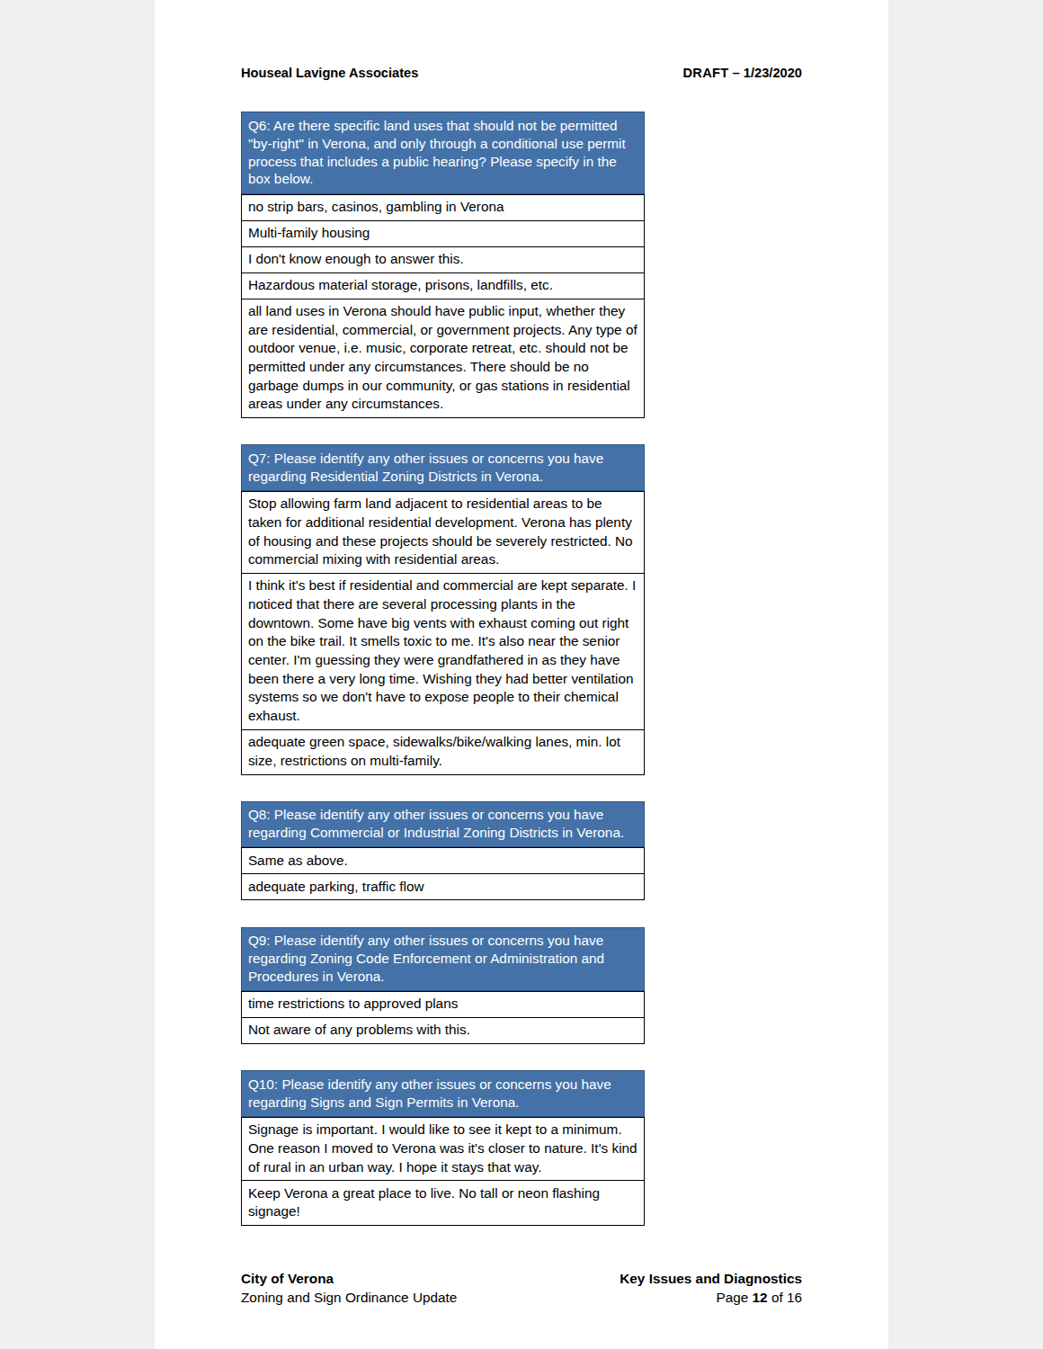Houseal Lavigne Associates
DRAFT – 1/23/2020
Q6: Are there specific land uses that should not be permitted "by-right" in Verona, and only through a conditional use permit process that includes a public hearing? Please specify in the box below.
no strip bars, casinos, gambling in Verona
Multi-family housing
I don't know enough to answer this.
Hazardous material storage, prisons, landfills, etc.
all land uses in Verona should have public input, whether they are residential, commercial, or government projects. Any type of outdoor venue, i.e. music, corporate retreat, etc. should not be permitted under any circumstances. There should be no garbage dumps in our community, or gas stations in residential areas under any circumstances.
Q7: Please identify any other issues or concerns you have regarding Residential Zoning Districts in Verona.
Stop allowing farm land adjacent to residential areas to be taken for additional residential development. Verona has plenty of housing and these projects should be severely restricted. No commercial mixing with residential areas.
I think it's best if residential and commercial are kept separate. I noticed that there are several processing plants in the downtown. Some have big vents with exhaust coming out right on the bike trail. It smells toxic to me. It's also near the senior center. I'm guessing they were grandfathered in as they have been there a very long time. Wishing they had better ventilation systems so we don't have to expose people to their chemical exhaust.
adequate green space, sidewalks/bike/walking lanes, min. lot size, restrictions on multi-family.
Q8: Please identify any other issues or concerns you have regarding Commercial or Industrial Zoning Districts in Verona.
Same as above.
adequate parking, traffic flow
Q9: Please identify any other issues or concerns you have regarding Zoning Code Enforcement or Administration and Procedures in Verona.
time restrictions to approved plans
Not aware of any problems with this.
Q10: Please identify any other issues or concerns you have regarding Signs and Sign Permits in Verona.
Signage is important. I would like to see it kept to a minimum. One reason I moved to Verona was it's closer to nature. It's kind of rural in an urban way. I hope it stays that way.
Keep Verona a great place to live. No tall or neon flashing signage!
City of Verona
Zoning and Sign Ordinance Update
Key Issues and Diagnostics
Page 12 of 16